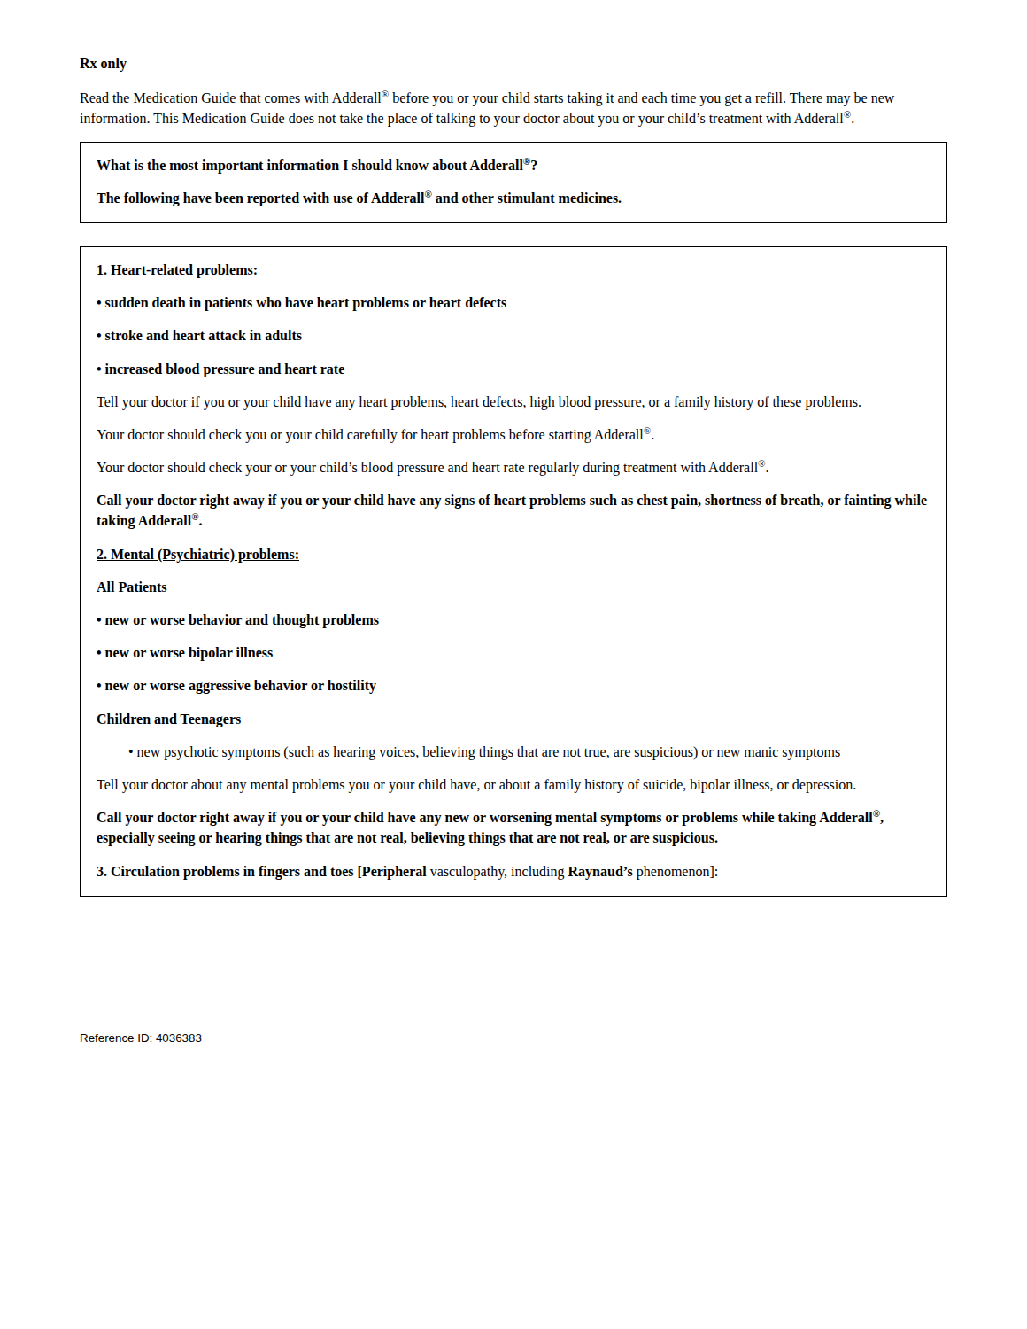Rx only
Read the Medication Guide that comes with Adderall® before you or your child starts taking it and each time you get a refill. There may be new information. This Medication Guide does not take the place of talking to your doctor about you or your child’s treatment with Adderall®.
What is the most important information I should know about Adderall®?
The following have been reported with use of Adderall® and other stimulant medicines.
1. Heart-related problems:
• sudden death in patients who have heart problems or heart defects
• stroke and heart attack in adults
• increased blood pressure and heart rate
Tell your doctor if you or your child have any heart problems, heart defects, high blood pressure, or a family history of these problems.
Your doctor should check you or your child carefully for heart problems before starting Adderall®.
Your doctor should check your or your child’s blood pressure and heart rate regularly during treatment with Adderall®.
Call your doctor right away if you or your child have any signs of heart problems such as chest pain, shortness of breath, or fainting while taking Adderall®.
2. Mental (Psychiatric) problems:
All Patients
• new or worse behavior and thought problems
• new or worse bipolar illness
• new or worse aggressive behavior or hostility
Children and Teenagers
• new psychotic symptoms (such as hearing voices, believing things that are not true, are suspicious) or new manic symptoms
Tell your doctor about any mental problems you or your child have, or about a family history of suicide, bipolar illness, or depression.
Call your doctor right away if you or your child have any new or worsening mental symptoms or problems while taking Adderall®, especially seeing or hearing things that are not real, believing things that are not real, or are suspicious.
3. Circulation problems in fingers and toes [Peripheral vasculopathy, including Raynaud’s phenomenon]:
Reference ID: 4036383